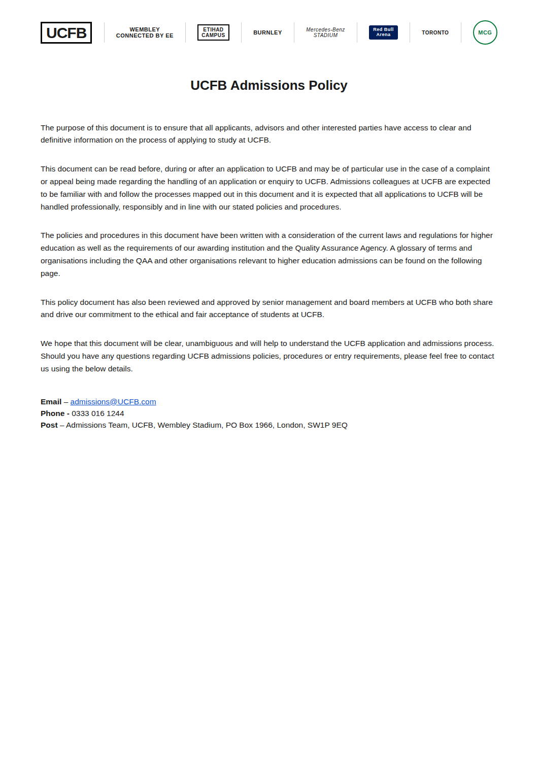UCFB
WEMBLEY
CONNECTED BY EE
ETIHAD
CAMPUS
BURNLEY
Mercedes-Benz
STADIUM
Red Bull
Arena
TORONTO
MCG
UCFB Admissions Policy
The purpose of this document is to ensure that all applicants, advisors and other interested parties have access to clear and definitive information on the process of applying to study at UCFB.
This document can be read before, during or after an application to UCFB and may be of particular use in the case of a complaint or appeal being made regarding the handling of an application or enquiry to UCFB. Admissions colleagues at UCFB are expected to be familiar with and follow the processes mapped out in this document and it is expected that all applications to UCFB will be handled professionally, responsibly and in line with our stated policies and procedures.
The policies and procedures in this document have been written with a consideration of the current laws and regulations for higher education as well as the requirements of our awarding institution and the Quality Assurance Agency. A glossary of terms and organisations including the QAA and other organisations relevant to higher education admissions can be found on the following page.
This policy document has also been reviewed and approved by senior management and board members at UCFB who both share and drive our commitment to the ethical and fair acceptance of students at UCFB.
We hope that this document will be clear, unambiguous and will help to understand the UCFB application and admissions process. Should you have any questions regarding UCFB admissions policies, procedures or entry requirements, please feel free to contact us using the below details.
Email – admissions@UCFB.com
Phone - 0333 016 1244
Post – Admissions Team, UCFB, Wembley Stadium, PO Box 1966, London, SW1P 9EQ